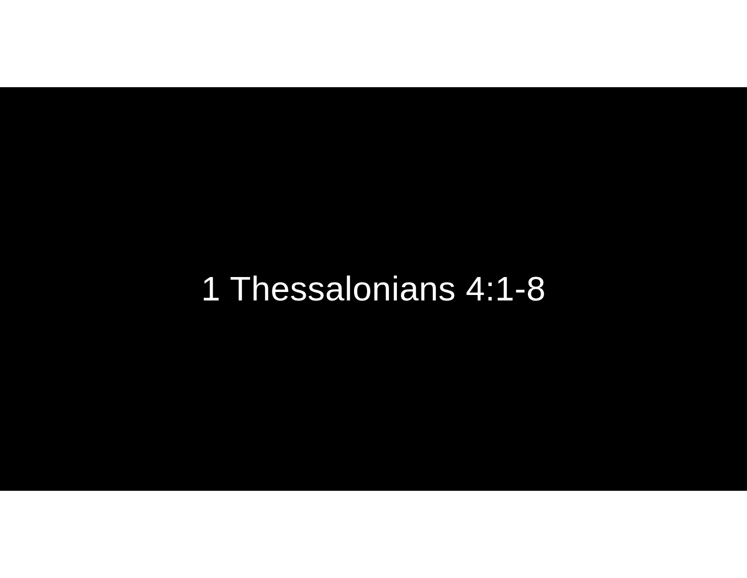1 Thessalonians 4:1-8